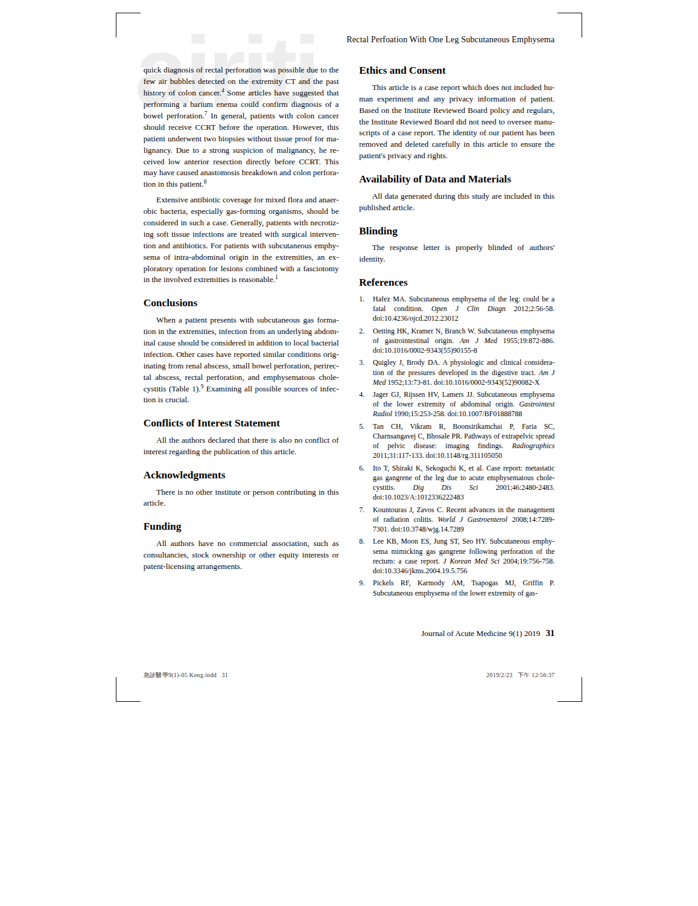airiti
Rectal Perfoation With One Leg Subcutaneous Emphysema
quick diagnosis of rectal perforation was possible due to the few air bubbles detected on the extremity CT and the past history of colon cancer.4 Some articles have suggested that performing a barium enema could confirm diagnosis of a bowel perforation.7 In general, patients with colon cancer should receive CCRT before the operation. However, this patient underwent two biopsies without tissue proof for malignancy. Due to a strong suspicion of malignancy, he received low anterior resection directly before CCRT. This may have caused anastomosis breakdown and colon perforation in this patient.8
Extensive antibiotic coverage for mixed flora and anaerobic bacteria, especially gas-forming organisms, should be considered in such a case. Generally, patients with necrotizing soft tissue infections are treated with surgical intervention and antibiotics. For patients with subcutaneous emphysema of intra-abdominal origin in the extremities, an exploratory operation for lesions combined with a fasciotomy in the involved extremities is reasonable.1
Conclusions
When a patient presents with subcutaneous gas formation in the extremities, infection from an underlying abdominal cause should be considered in addition to local bacterial infection. Other cases have reported similar conditions originating from renal abscess, small bowel perforation, perirectal abscess, rectal perforation, and emphysematous cholecystitis (Table 1).9 Examining all possible sources of infection is crucial.
Conflicts of Interest Statement
All the authors declared that there is also no conflict of interest regarding the publication of this article.
Acknowledgments
There is no other institute or person contributing in this article.
Funding
All authors have no commercial association, such as consultancies, stock ownership or other equity interests or patent-licensing arrangements.
Ethics and Consent
This article is a case report which does not included human experiment and any privacy information of patient. Based on the Institute Reviewed Board policy and regulars, the Institute Reviewed Board did not need to oversee manuscripts of a case report. The identity of our patient has been removed and deleted carefully in this article to ensure the patient's privacy and rights.
Availability of Data and Materials
All data generated during this study are included in this published article.
Blinding
The response letter is properly blinded of authors' identity.
References
Hafez MA. Subcutaneous emphysema of the leg: could be a fatal condition. Open J Clin Diagn 2012;2:56-58. doi:10.4236/ojcd.2012.23012
Oetting HK, Kramer N, Branch W. Subcutaneous emphysema of gastrointestinal origin. Am J Med 1955;19:872-886. doi:10.1016/0002-9343(55)90155-8
Quigley J, Brody DA. A physiologic and clinical consideration of the pressures developed in the digestive tract. Am J Med 1952;13:73-81. doi:10.1016/0002-9343(52)90082-X
Jager GJ, Rijssen HV, Lamers JJ. Subcutaneous emphysema of the lower extremity of abdominal origin. Gastrointest Radiol 1990;15:253-258. doi:10.1007/BF01888788
Tan CH, Vikram R, Boonsirikamchai P, Faria SC, Charnsangavej C, Bhosale PR. Pathways of extrapelvic spread of pelvic disease: imaging findings. Radiographics 2011;31:117-133. doi:10.1148/rg.311105050
Ito T, Shiraki K, Sekoguchi K, et al. Case report: metastatic gas gangrene of the leg due to acute emphysematous cholecystitis. Dig Dis Sci 2001;46:2480-2483. doi:10.1023/A:1012336222483
Kountouras J, Zavos C. Recent advances in the management of radiation colitis. World J Gastroenterol 2008;14:7289-7301. doi:10.3748/wjg.14.7289
Lee KB, Moon ES, Jung ST, Seo HY. Subcutaneous emphysema mimicking gas gangrene following perforation of the rectum: a case report. J Korean Med Sci 2004;19:756-758. doi:10.3346/jkms.2004.19.5.756
Pickels RF, Karmody AM, Tsapogas MJ, Griffin P. Subcutaneous emphysema of the lower extremity of gas-
Journal of Acute Medicine 9(1) 2019 31
急診醫學9(1)-05 Kong.indd 31 2019/2/23 下午 12:56:37